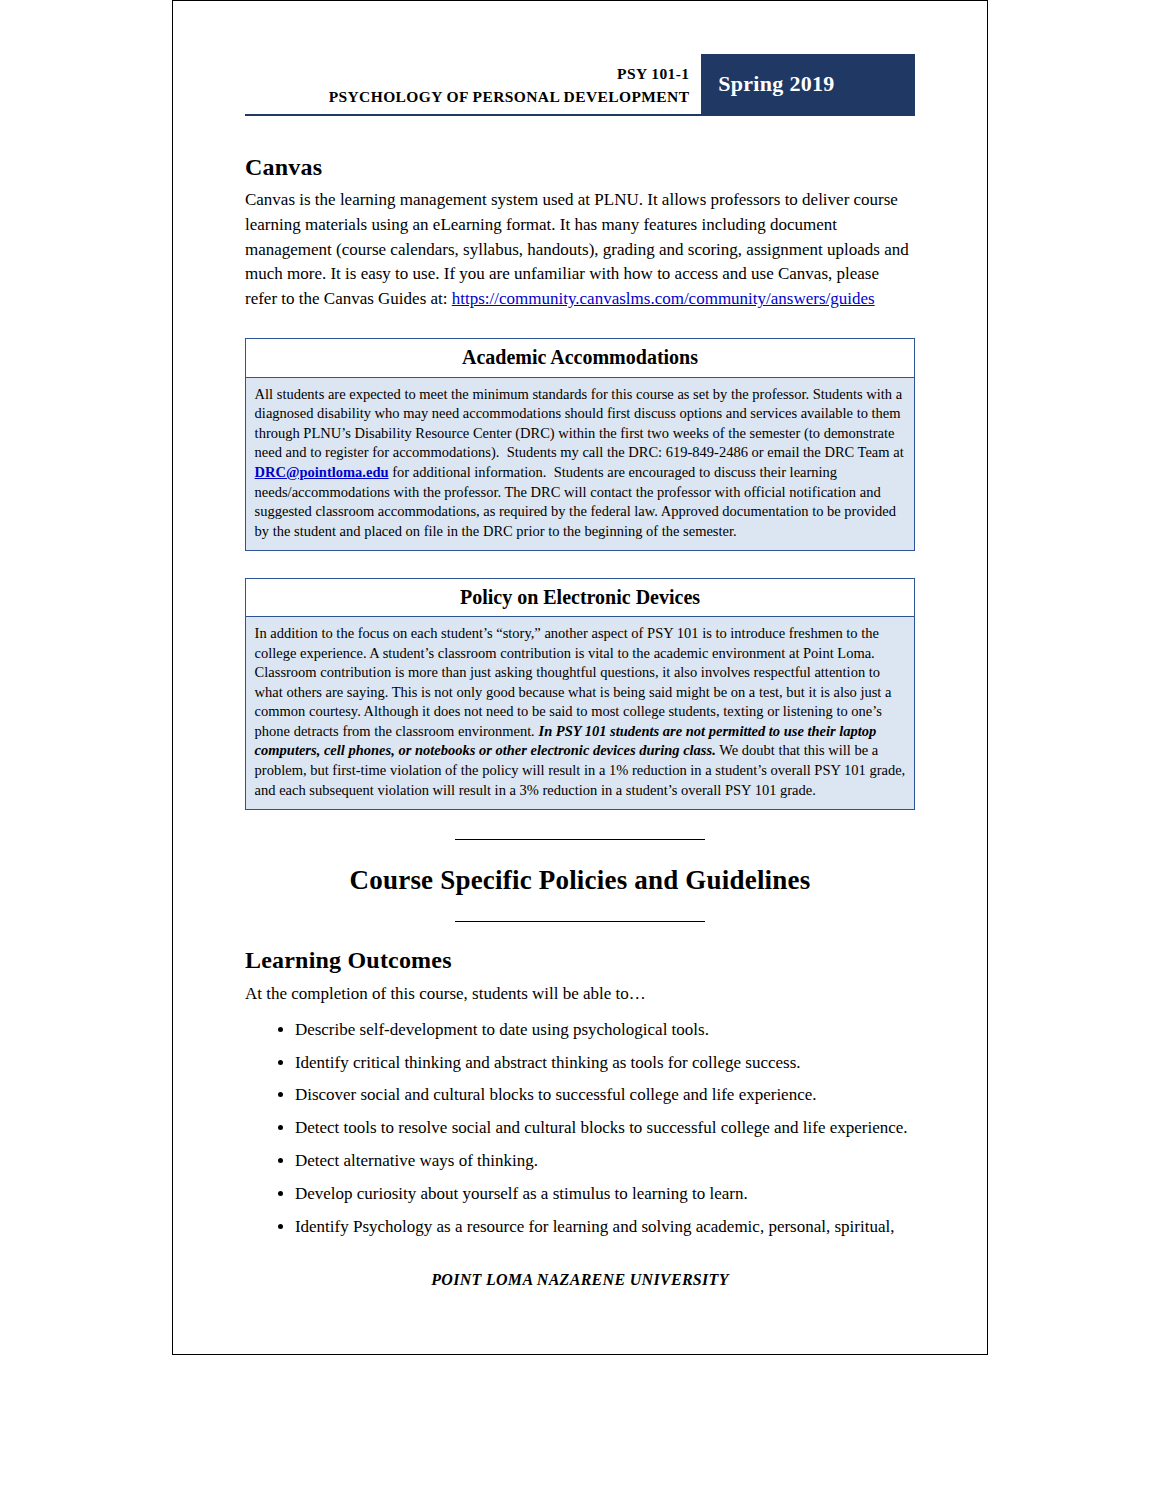PSY 101-1
PSYCHOLOGY OF PERSONAL DEVELOPMENT
Spring 2019
Canvas
Canvas is the learning management system used at PLNU. It allows professors to deliver course learning materials using an eLearning format. It has many features including document management (course calendars, syllabus, handouts), grading and scoring, assignment uploads and much more. It is easy to use. If you are unfamiliar with how to access and use Canvas, please refer to the Canvas Guides at: https://community.canvaslms.com/community/answers/guides
Academic Accommodations
All students are expected to meet the minimum standards for this course as set by the professor. Students with a diagnosed disability who may need accommodations should first discuss options and services available to them through PLNU’s Disability Resource Center (DRC) within the first two weeks of the semester (to demonstrate need and to register for accommodations). Students my call the DRC: 619-849-2486 or email the DRC Team at DRC@pointloma.edu for additional information. Students are encouraged to discuss their learning needs/accommodations with the professor. The DRC will contact the professor with official notification and suggested classroom accommodations, as required by the federal law. Approved documentation to be provided by the student and placed on file in the DRC prior to the beginning of the semester.
Policy on Electronic Devices
In addition to the focus on each student’s “story,” another aspect of PSY 101 is to introduce freshmen to the college experience. A student’s classroom contribution is vital to the academic environment at Point Loma. Classroom contribution is more than just asking thoughtful questions, it also involves respectful attention to what others are saying. This is not only good because what is being said might be on a test, but it is also just a common courtesy. Although it does not need to be said to most college students, texting or listening to one’s phone detracts from the classroom environment. In PSY 101 students are not permitted to use their laptop computers, cell phones, or notebooks or other electronic devices during class. We doubt that this will be a problem, but first-time violation of the policy will result in a 1% reduction in a student’s overall PSY 101 grade, and each subsequent violation will result in a 3% reduction in a student’s overall PSY 101 grade.
Course Specific Policies and Guidelines
Learning Outcomes
At the completion of this course, students will be able to…
Describe self-development to date using psychological tools.
Identify critical thinking and abstract thinking as tools for college success.
Discover social and cultural blocks to successful college and life experience.
Detect tools to resolve social and cultural blocks to successful college and life experience.
Detect alternative ways of thinking.
Develop curiosity about yourself as a stimulus to learning to learn.
Identify Psychology as a resource for learning and solving academic, personal, spiritual,
POINT LOMA NAZARENE UNIVERSITY